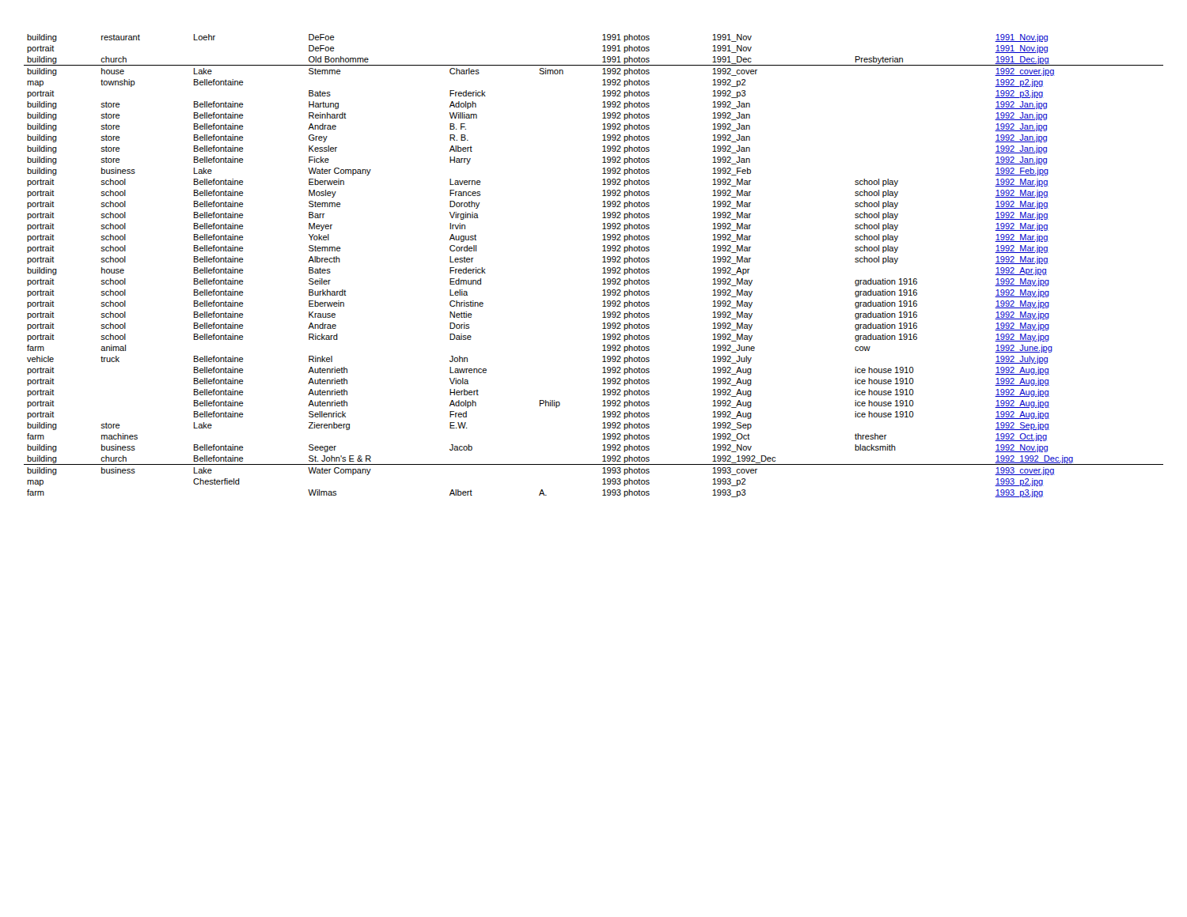| building | restaurant | Loehr | DeFoe | | | 1991 photos | 1991_Nov | | 1991_Nov.jpg |
| portrait | | | DeFoe | | | 1991 photos | 1991_Nov | | 1991_Nov.jpg |
| building | church | | Old Bonhomme | | | 1991 photos | 1991_Dec | Presbyterian | 1991_Dec.jpg |
| building | house | Lake | Stemme | Charles | Simon | 1992 photos | 1992_cover | | 1992_cover.jpg |
| map | township | Bellefontaine | | | | 1992 photos | 1992_p2 | | 1992_p2.jpg |
| portrait | | | Bates | Frederick | | 1992 photos | 1992_p3 | | 1992_p3.jpg |
| building | store | Bellefontaine | Hartung | Adolph | | 1992 photos | 1992_Jan | | 1992_Jan.jpg |
| building | store | Bellefontaine | Reinhardt | William | | 1992 photos | 1992_Jan | | 1992_Jan.jpg |
| building | store | Bellefontaine | Andrae | B. F. | | 1992 photos | 1992_Jan | | 1992_Jan.jpg |
| building | store | Bellefontaine | Grey | R. B. | | 1992 photos | 1992_Jan | | 1992_Jan.jpg |
| building | store | Bellefontaine | Kessler | Albert | | 1992 photos | 1992_Jan | | 1992_Jan.jpg |
| building | store | Bellefontaine | Ficke | Harry | | 1992 photos | 1992_Jan | | 1992_Jan.jpg |
| building | business | Lake | Water Company | | | 1992 photos | 1992_Feb | | 1992_Feb.jpg |
| portrait | school | Bellefontaine | Eberwein | Laverne | | 1992 photos | 1992_Mar | school play | 1992_Mar.jpg |
| portrait | school | Bellefontaine | Mosley | Frances | | 1992 photos | 1992_Mar | school play | 1992_Mar.jpg |
| portrait | school | Bellefontaine | Stemme | Dorothy | | 1992 photos | 1992_Mar | school play | 1992_Mar.jpg |
| portrait | school | Bellefontaine | Barr | Virginia | | 1992 photos | 1992_Mar | school play | 1992_Mar.jpg |
| portrait | school | Bellefontaine | Meyer | Irvin | | 1992 photos | 1992_Mar | school play | 1992_Mar.jpg |
| portrait | school | Bellefontaine | Yokel | August | | 1992 photos | 1992_Mar | school play | 1992_Mar.jpg |
| portrait | school | Bellefontaine | Stemme | Cordell | | 1992 photos | 1992_Mar | school play | 1992_Mar.jpg |
| portrait | school | Bellefontaine | Albrecth | Lester | | 1992 photos | 1992_Mar | school play | 1992_Mar.jpg |
| building | house | Bellefontaine | Bates | Frederick | | 1992 photos | 1992_Apr | | 1992_Apr.jpg |
| portrait | school | Bellefontaine | Seiler | Edmund | | 1992 photos | 1992_May | graduation 1916 | 1992_May.jpg |
| portrait | school | Bellefontaine | Burkhardt | Lelia | | 1992 photos | 1992_May | graduation 1916 | 1992_May.jpg |
| portrait | school | Bellefontaine | Eberwein | Christine | | 1992 photos | 1992_May | graduation 1916 | 1992_May.jpg |
| portrait | school | Bellefontaine | Krause | Nettie | | 1992 photos | 1992_May | graduation 1916 | 1992_May.jpg |
| portrait | school | Bellefontaine | Andrae | Doris | | 1992 photos | 1992_May | graduation 1916 | 1992_May.jpg |
| portrait | school | Bellefontaine | Rickard | Daise | | 1992 photos | 1992_May | graduation 1916 | 1992_May.jpg |
| farm | animal | | | | | 1992 photos | 1992_June | cow | 1992_June.jpg |
| vehicle | truck | Bellefontaine | Rinkel | John | | 1992 photos | 1992_July | | 1992_July.jpg |
| portrait | | Bellefontaine | Autenrieth | Lawrence | | 1992 photos | 1992_Aug | ice house 1910 | 1992_Aug.jpg |
| portrait | | Bellefontaine | Autenrieth | Viola | | 1992 photos | 1992_Aug | ice house 1910 | 1992_Aug.jpg |
| portrait | | Bellefontaine | Autenrieth | Herbert | | 1992 photos | 1992_Aug | ice house 1910 | 1992_Aug.jpg |
| portrait | | Bellefontaine | Autenrieth | Adolph | Philip | 1992 photos | 1992_Aug | ice house 1910 | 1992_Aug.jpg |
| portrait | | Bellefontaine | Sellenrick | Fred | | 1992 photos | 1992_Aug | ice house 1910 | 1992_Aug.jpg |
| building | store | Lake | Zierenberg | E.W. | | 1992 photos | 1992_Sep | | 1992_Sep.jpg |
| farm | machines | | | | | 1992 photos | 1992_Oct | thresher | 1992_Oct.jpg |
| building | business | Bellefontaine | Seeger | Jacob | | 1992 photos | 1992_Nov | blacksmith | 1992_Nov.jpg |
| building | church | Bellefontaine | St. John's E & R | | | 1992 photos | 1992_1992_Dec | | 1992_1992_Dec.jpg |
| building | business | Lake | Water Company | | | 1993 photos | 1993_cover | | 1993_cover.jpg |
| map | | Chesterfield | | | | 1993 photos | 1993_p2 | | 1993_p2.jpg |
| farm | | | Wilmas | Albert | A. | 1993 photos | 1993_p3 | | 1993_p3.jpg |